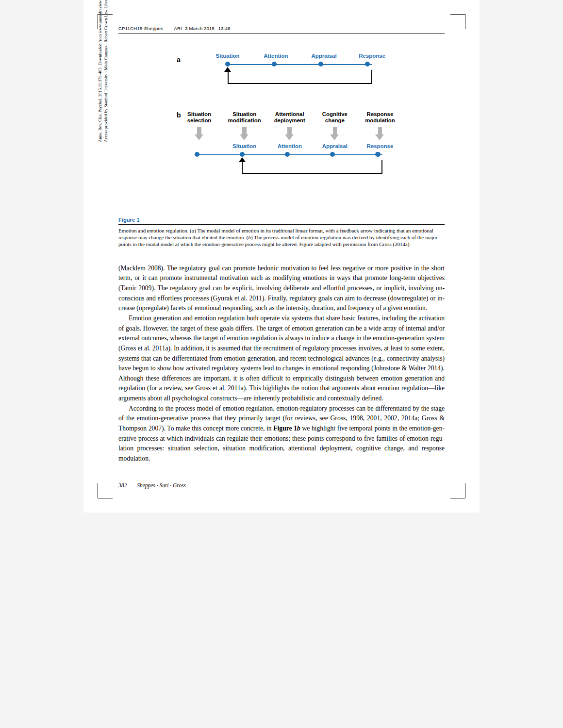CP11CH15-Sheppes ARI 3 March 2015 13:46
Annu. Rev. Clin. Psychol. 2015.11:379-405. Downloaded from www.annualreviews.org
Access provided by Stanford University - Main Campus - Robert Crown Law Library on 10/04/16. For personal use only.
a
Situation Attention Appraisal Response
b
Situation
selection Situation
modification Attentional
deployment Cognitive
change Response
modulation
Situation Attention Appraisal Response
Figure 1
Emotion and emotion regulation. (a) The modal model of emotion in its traditional linear format, with a feedback arrow indicating that an emotional response may change the situation that elicited the emotion. (b) The process model of emotion regulation was derived by identifying each of the major points in the modal model at which the emotion-generative process might be altered. Figure adapted with permission from Gross (2014a).
(Macklem 2008). The regulatory goal can promote hedonic motivation to feel less negative or more positive in the short term, or it can promote instrumental motivation such as modifying emotions in ways that promote long-term objectives (Tamir 2009). The regulatory goal can be explicit, involving deliberate and effortful processes, or implicit, involving unconscious and effortless processes (Gyurak et al. 2011). Finally, regulatory goals can aim to decrease (downregulate) or increase (upregulate) facets of emotional responding, such as the intensity, duration, and frequency of a given emotion.
Emotion generation and emotion regulation both operate via systems that share basic features, including the activation of goals. However, the target of these goals differs. The target of emotion generation can be a wide array of internal and/or external outcomes, whereas the target of emotion regulation is always to induce a change in the emotion-generation system (Gross et al. 2011a). In addition, it is assumed that the recruitment of regulatory processes involves, at least to some extent, systems that can be differentiated from emotion generation, and recent technological advances (e.g., connectivity analysis) have begun to show how activated regulatory systems lead to changes in emotional responding (Johnstone & Walter 2014). Although these differences are important, it is often difficult to empirically distinguish between emotion generation and regulation (for a review, see Gross et al. 2011a). This highlights the notion that arguments about emotion regulation—like arguments about all psychological constructs—are inherently probabilistic and contextually defined.
According to the process model of emotion regulation, emotion-regulatory processes can be differentiated by the stage of the emotion-generative process that they primarily target (for reviews, see Gross, 1998, 2001, 2002, 2014a; Gross & Thompson 2007). To make this concept more concrete, in Figure 1b we highlight five temporal points in the emotion-generative process at which individuals can regulate their emotions; these points correspond to five families of emotion-regulation processes: situation selection, situation modification, attentional deployment, cognitive change, and response modulation.
382 Sheppes · Suri · Gross